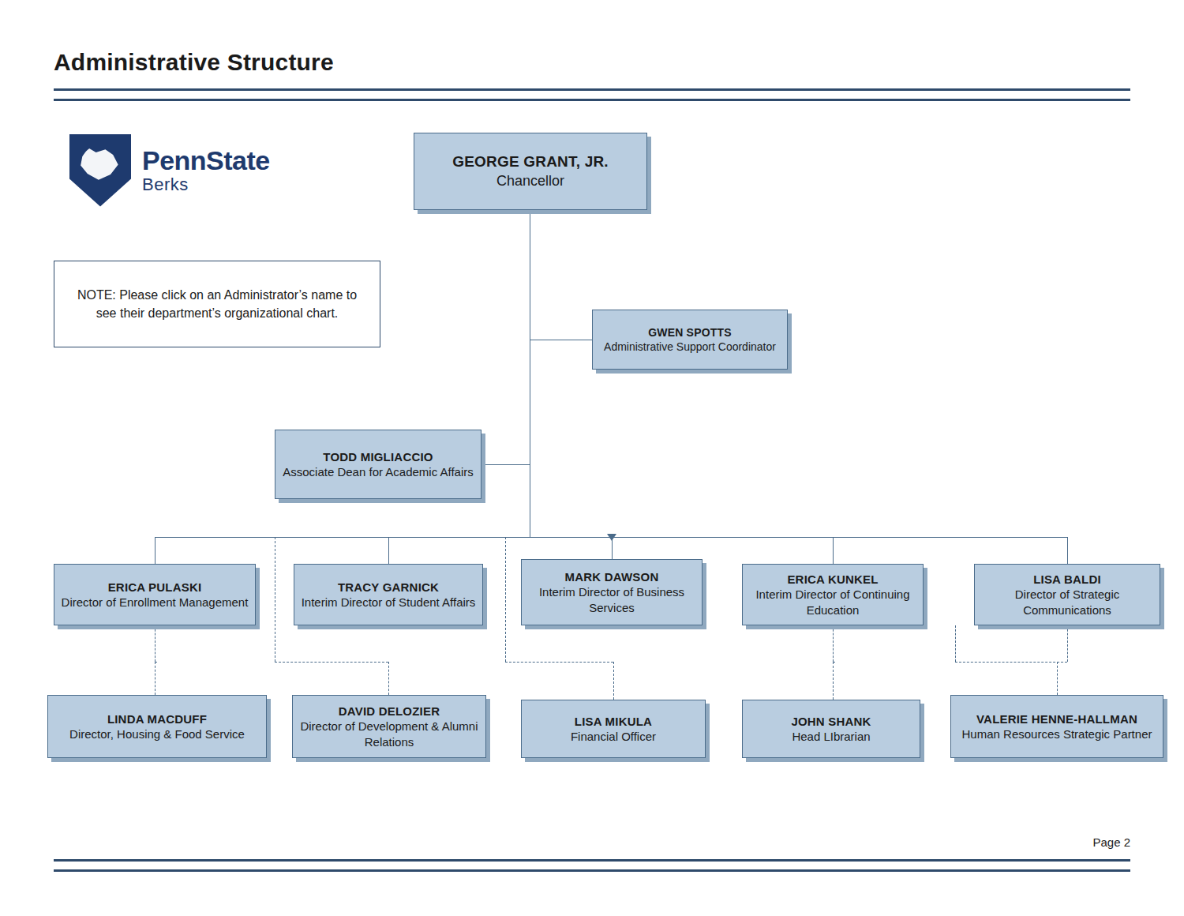Administrative Structure
PennState
Berks
NOTE: Please click on an Administrator’s name to see their department’s organizational chart.
George Grant, Jr.
Chancellor
Gwen Spotts
Administrative Support Coordinator
Todd Migliaccio
Associate Dean for Academic Affairs
Erica Pulaski
Director of Enrollment Management
Tracy Garnick
Interim Director of Student Affairs
Mark Dawson
Interim Director of Business Services
Erica Kunkel
Interim Director of Continuing Education
Lisa Baldi
Director of Strategic Communications
Linda MacDuff
Director, Housing & Food Service
David Delozier
Director of Development & Alumni Relations
Lisa Mikula
Financial Officer
John Shank
Head LIbrarian
Valerie Henne-Hallman
Human Resources Strategic Partner
Page 2